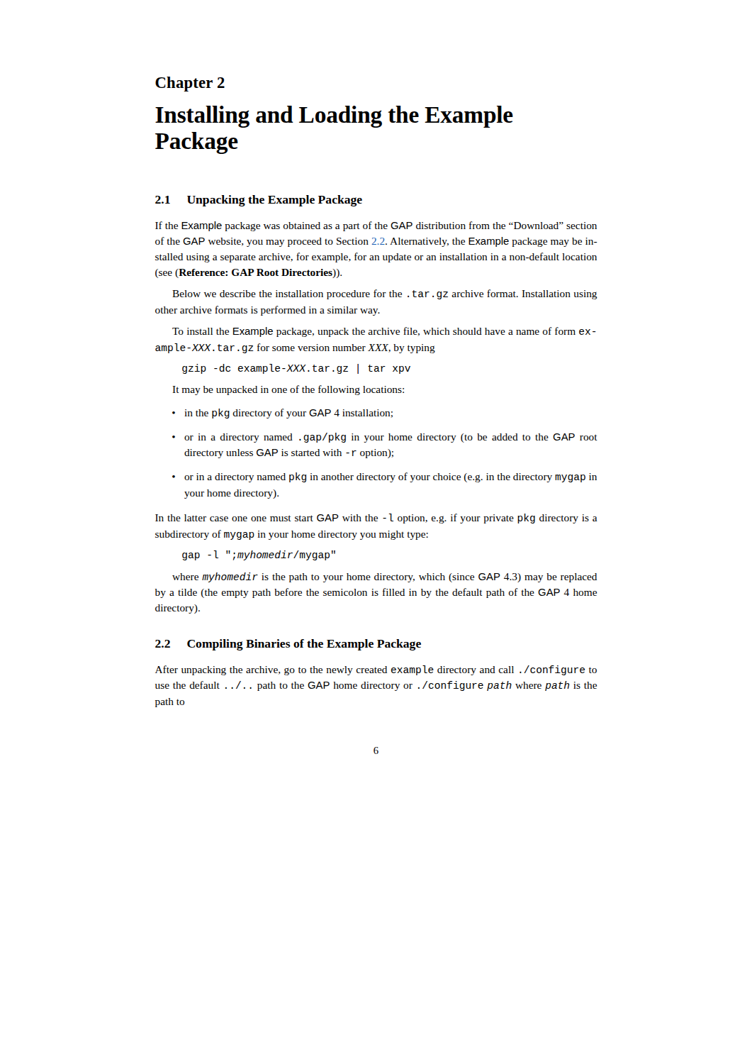Chapter 2
Installing and Loading the Example
Package
2.1 Unpacking the Example Package
If the Example package was obtained as a part of the GAP distribution from the “Download” section of the GAP website, you may proceed to Section 2.2. Alternatively, the Example package may be installed using a separate archive, for example, for an update or an installation in a non-default location (see (Reference: GAP Root Directories)).
Below we describe the installation procedure for the .tar.gz archive format. Installation using other archive formats is performed in a similar way.
To install the Example package, unpack the archive file, which should have a name of form example-XXX.tar.gz for some version number XXX, by typing
gzip -dc example-XXX.tar.gz | tar xpv
It may be unpacked in one of the following locations:
in the pkg directory of your GAP 4 installation;
or in a directory named .gap/pkg in your home directory (to be added to the GAP root directory unless GAP is started with -r option);
or in a directory named pkg in another directory of your choice (e.g. in the directory mygap in your home directory).
In the latter case one one must start GAP with the -l option, e.g. if your private pkg directory is a subdirectory of mygap in your home directory you might type:
gap -l ";myhomedir/mygap"
where myhomedir is the path to your home directory, which (since GAP 4.3) may be replaced by a tilde (the empty path before the semicolon is filled in by the default path of the GAP 4 home directory).
2.2 Compiling Binaries of the Example Package
After unpacking the archive, go to the newly created example directory and call ./configure to use the default ../.. path to the GAP home directory or ./configure path where path is the path to
6